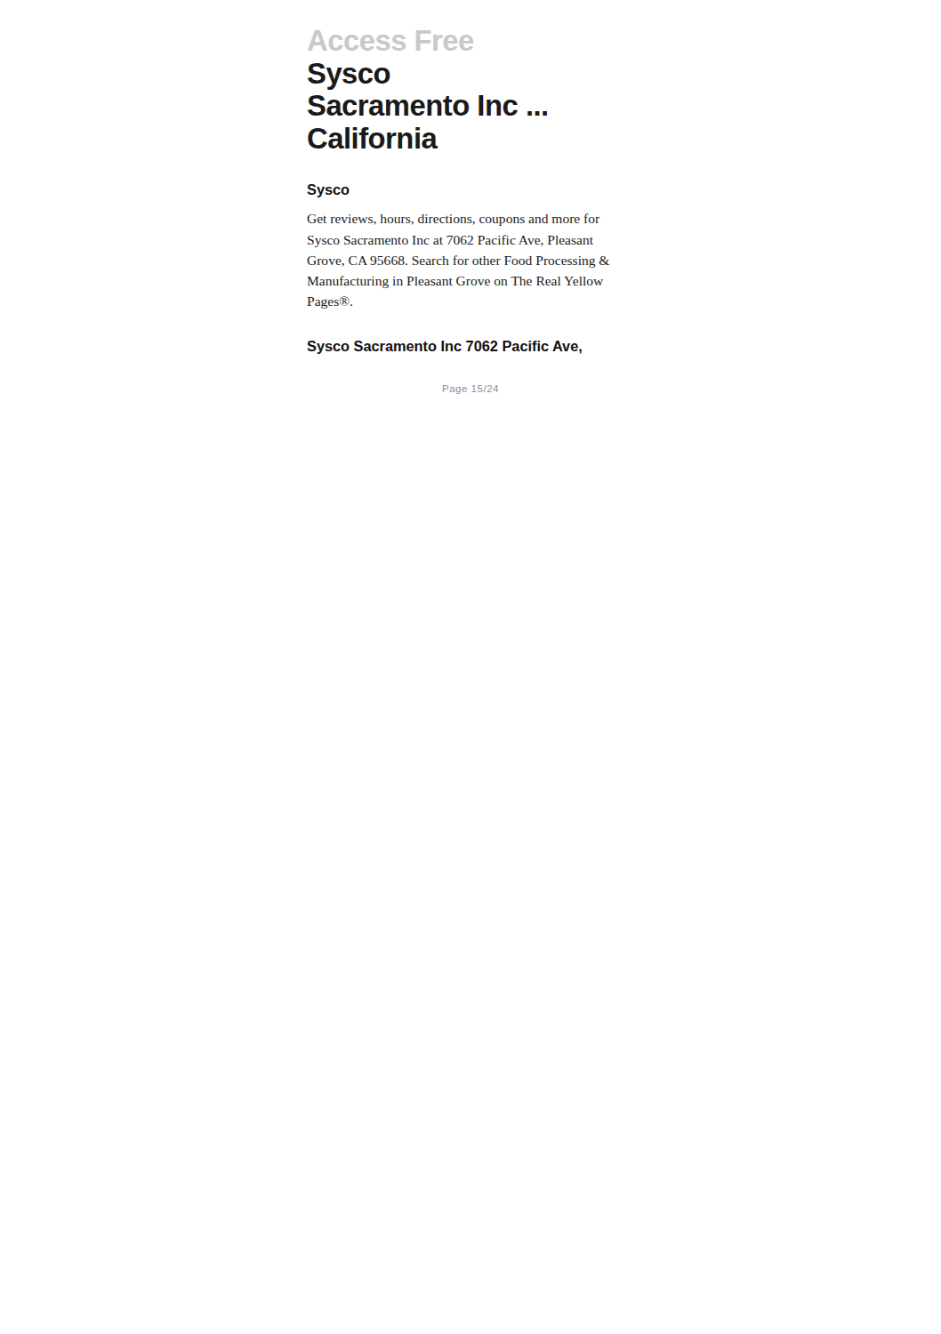Access Free
Sysco
Sacramento Inc ...
California
Sysco
Get reviews, hours, directions, coupons and more for Sysco Sacramento Inc at 7062 Pacific Ave, Pleasant Grove, CA 95668. Search for other Food Processing & Manufacturing in Pleasant Grove on The Real Yellow Pages®.
Sysco Sacramento Inc 7062 Pacific Ave,
Page 15/24